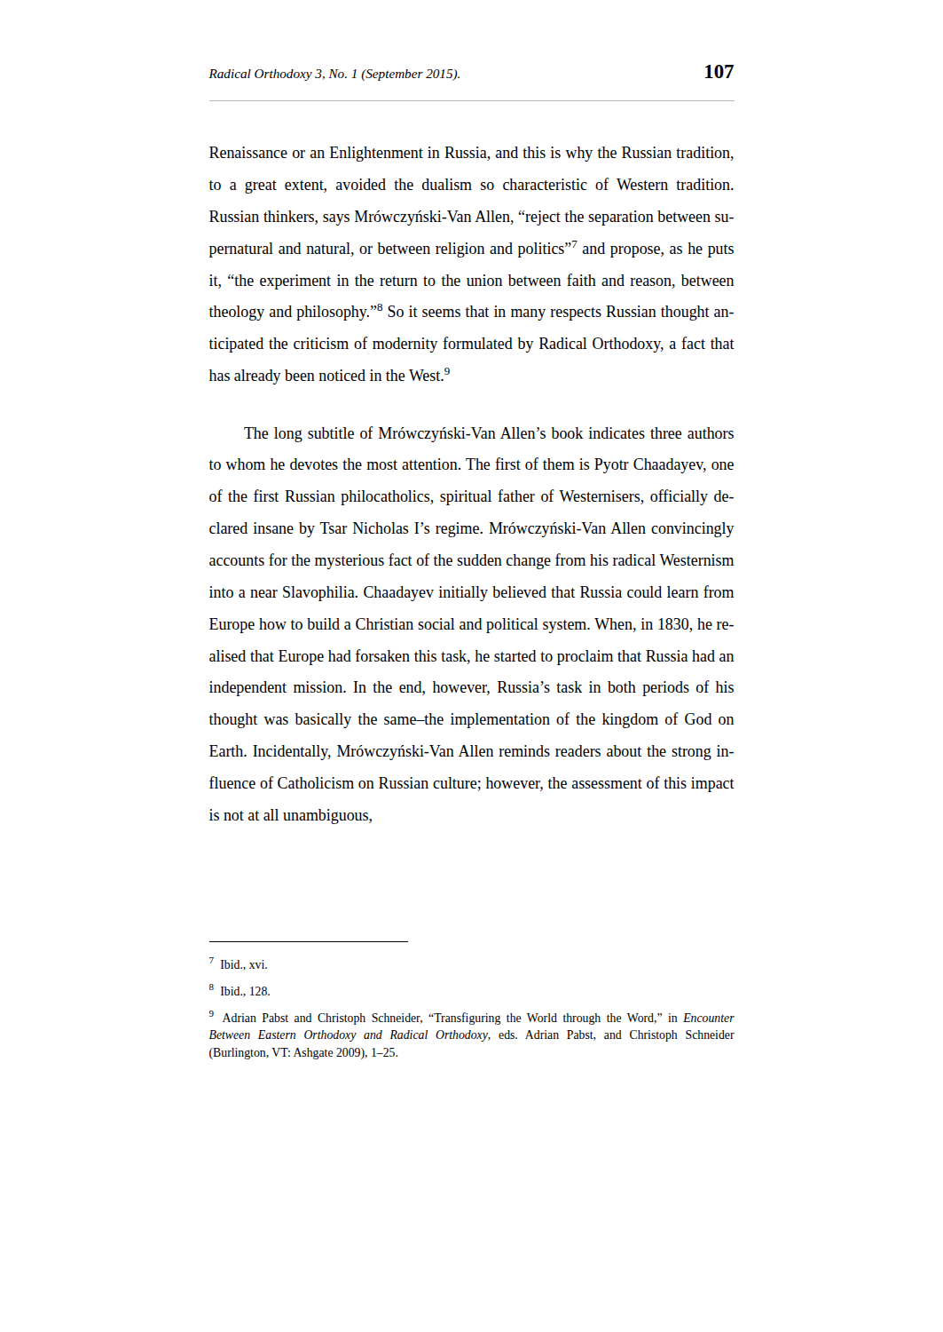Radical Orthodoxy 3, No. 1 (September 2015). 107
Renaissance or an Enlightenment in Russia, and this is why the Russian tradition, to a great extent, avoided the dualism so characteristic of Western tradition. Russian thinkers, says Mrówczyński-Van Allen, “reject the separation between supernatural and natural, or between religion and politics”7 and propose, as he puts it, “the experiment in the return to the union between faith and reason, between theology and philosophy.”8 So it seems that in many respects Russian thought anticipated the criticism of modernity formulated by Radical Orthodoxy, a fact that has already been noticed in the West.9
The long subtitle of Mrówczyński-Van Allen’s book indicates three authors to whom he devotes the most attention. The first of them is Pyotr Chaadayev, one of the first Russian philocatholics, spiritual father of Westernisers, officially declared insane by Tsar Nicholas I’s regime. Mrówczyński-Van Allen convincingly accounts for the mysterious fact of the sudden change from his radical Westernism into a near Slavophilia. Chaadayev initially believed that Russia could learn from Europe how to build a Christian social and political system. When, in 1830, he realised that Europe had forsaken this task, he started to proclaim that Russia had an independent mission. In the end, however, Russia’s task in both periods of his thought was basically the same–the implementation of the kingdom of God on Earth. Incidentally, Mrówczyński-Van Allen reminds readers about the strong influence of Catholicism on Russian culture; however, the assessment of this impact is not at all unambiguous,
7 Ibid., xvi.
8 Ibid., 128.
9 Adrian Pabst and Christoph Schneider, “Transfiguring the World through the Word,” in Encounter Between Eastern Orthodoxy and Radical Orthodoxy, eds. Adrian Pabst, and Christoph Schneider (Burlington, VT: Ashgate 2009), 1–25.